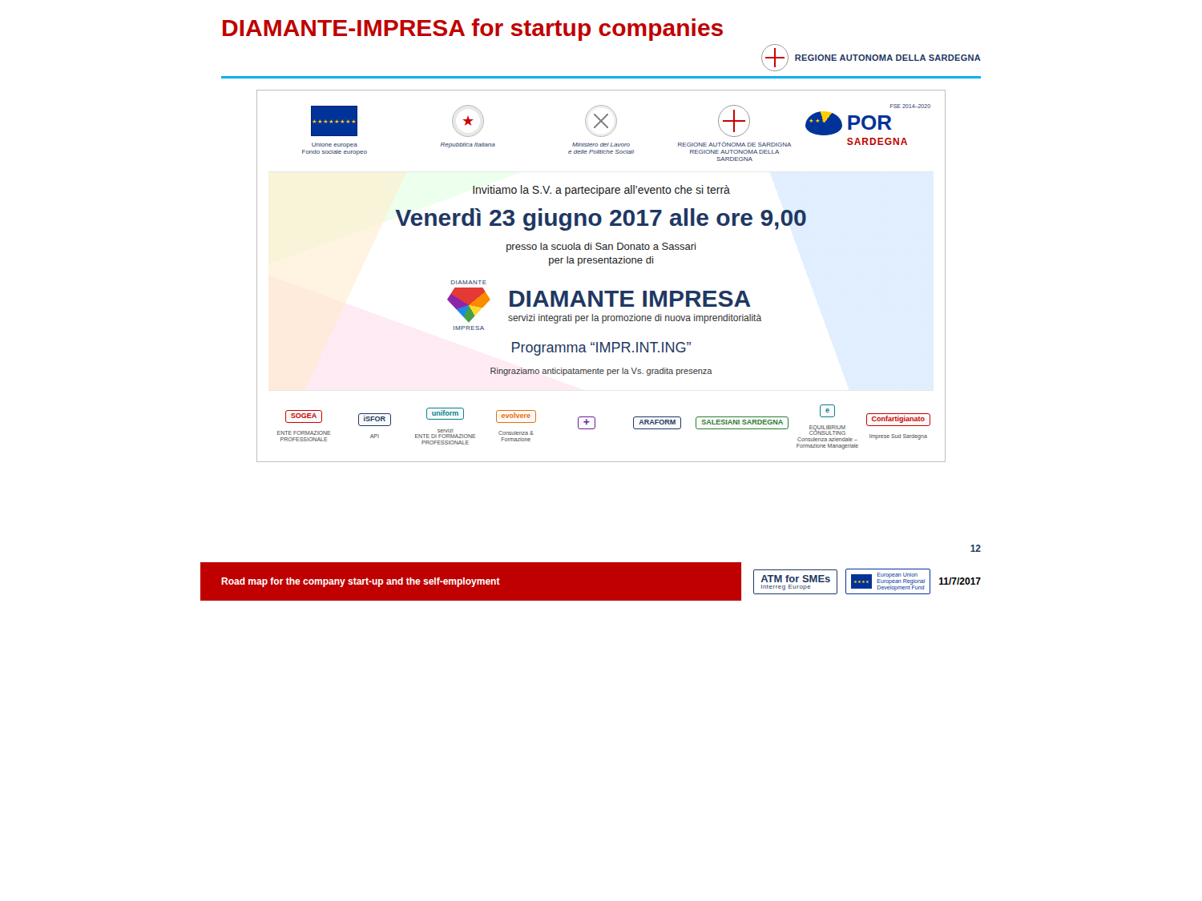DIAMANTE-IMPRESA for startup companies
REGIONE AUTONOMA DELLA SARDEGNA
Unione europea
Fondo sociale europeo
Repubblica Italiana
Ministero del Lavoro
e delle Politiche Sociali
REGIONE AUTÒNOMA DE SARDIGNA
REGIONE AUTONOMA DELLA SARDEGNA
FSE 2014–2020
POR
SARDEGNA
Invitiamo la S.V. a partecipare all’evento che si terrà
Venerdì 23 giugno 2017 alle ore 9,00
presso la scuola di San Donato a Sassari
per la presentazione di
DIAMANTE
IMPRESA
DIAMANTE IMPRESA
servizi integrati per la promozione di nuova imprenditorialità
Programma “IMPR.INT.ING”
Ringraziamo anticipatamente per la Vs. gradita presenza
SOGEA
ENTE FORMAZIONE PROFESSIONALE
iSFOR
API
uniform
servizi
ENTE DI FORMAZIONE PROFESSIONALE
evolvere
Consulenza & Formazione
✛
ARAFORM
SALESIANI SARDEGNA
e
EQUILIBRIUM CONSULTING
Consulenza aziendale – Formazione Manageriale
Confartigianato
Imprese Sud Sardegna
12
Road map for the company start-up and the self-employment
ATM for SMEs
Interreg Europe
European Union
European Regional
Development Fund
11/7/2017